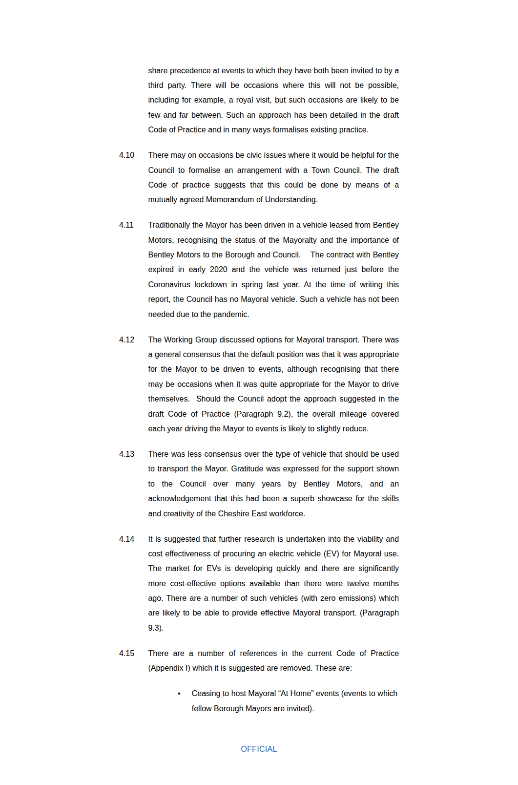share precedence at events to which they have both been invited to by a third party. There will be occasions where this will not be possible, including for example, a royal visit, but such occasions are likely to be few and far between. Such an approach has been detailed in the draft Code of Practice and in many ways formalises existing practice.
4.10
There may on occasions be civic issues where it would be helpful for the Council to formalise an arrangement with a Town Council. The draft Code of practice suggests that this could be done by means of a mutually agreed Memorandum of Understanding.
4.11
Traditionally the Mayor has been driven in a vehicle leased from Bentley Motors, recognising the status of the Mayoralty and the importance of Bentley Motors to the Borough and Council. The contract with Bentley expired in early 2020 and the vehicle was returned just before the Coronavirus lockdown in spring last year. At the time of writing this report, the Council has no Mayoral vehicle. Such a vehicle has not been needed due to the pandemic.
4.12
The Working Group discussed options for Mayoral transport. There was a general consensus that the default position was that it was appropriate for the Mayor to be driven to events, although recognising that there may be occasions when it was quite appropriate for the Mayor to drive themselves. Should the Council adopt the approach suggested in the draft Code of Practice (Paragraph 9.2), the overall mileage covered each year driving the Mayor to events is likely to slightly reduce.
4.13
There was less consensus over the type of vehicle that should be used to transport the Mayor. Gratitude was expressed for the support shown to the Council over many years by Bentley Motors, and an acknowledgement that this had been a superb showcase for the skills and creativity of the Cheshire East workforce.
4.14
It is suggested that further research is undertaken into the viability and cost effectiveness of procuring an electric vehicle (EV) for Mayoral use. The market for EVs is developing quickly and there are significantly more cost-effective options available than there were twelve months ago. There are a number of such vehicles (with zero emissions) which are likely to be able to provide effective Mayoral transport. (Paragraph 9.3).
4.15
There are a number of references in the current Code of Practice (Appendix I) which it is suggested are removed. These are:
•
Ceasing to host Mayoral “At Home” events (events to which fellow Borough Mayors are invited).
OFFICIAL